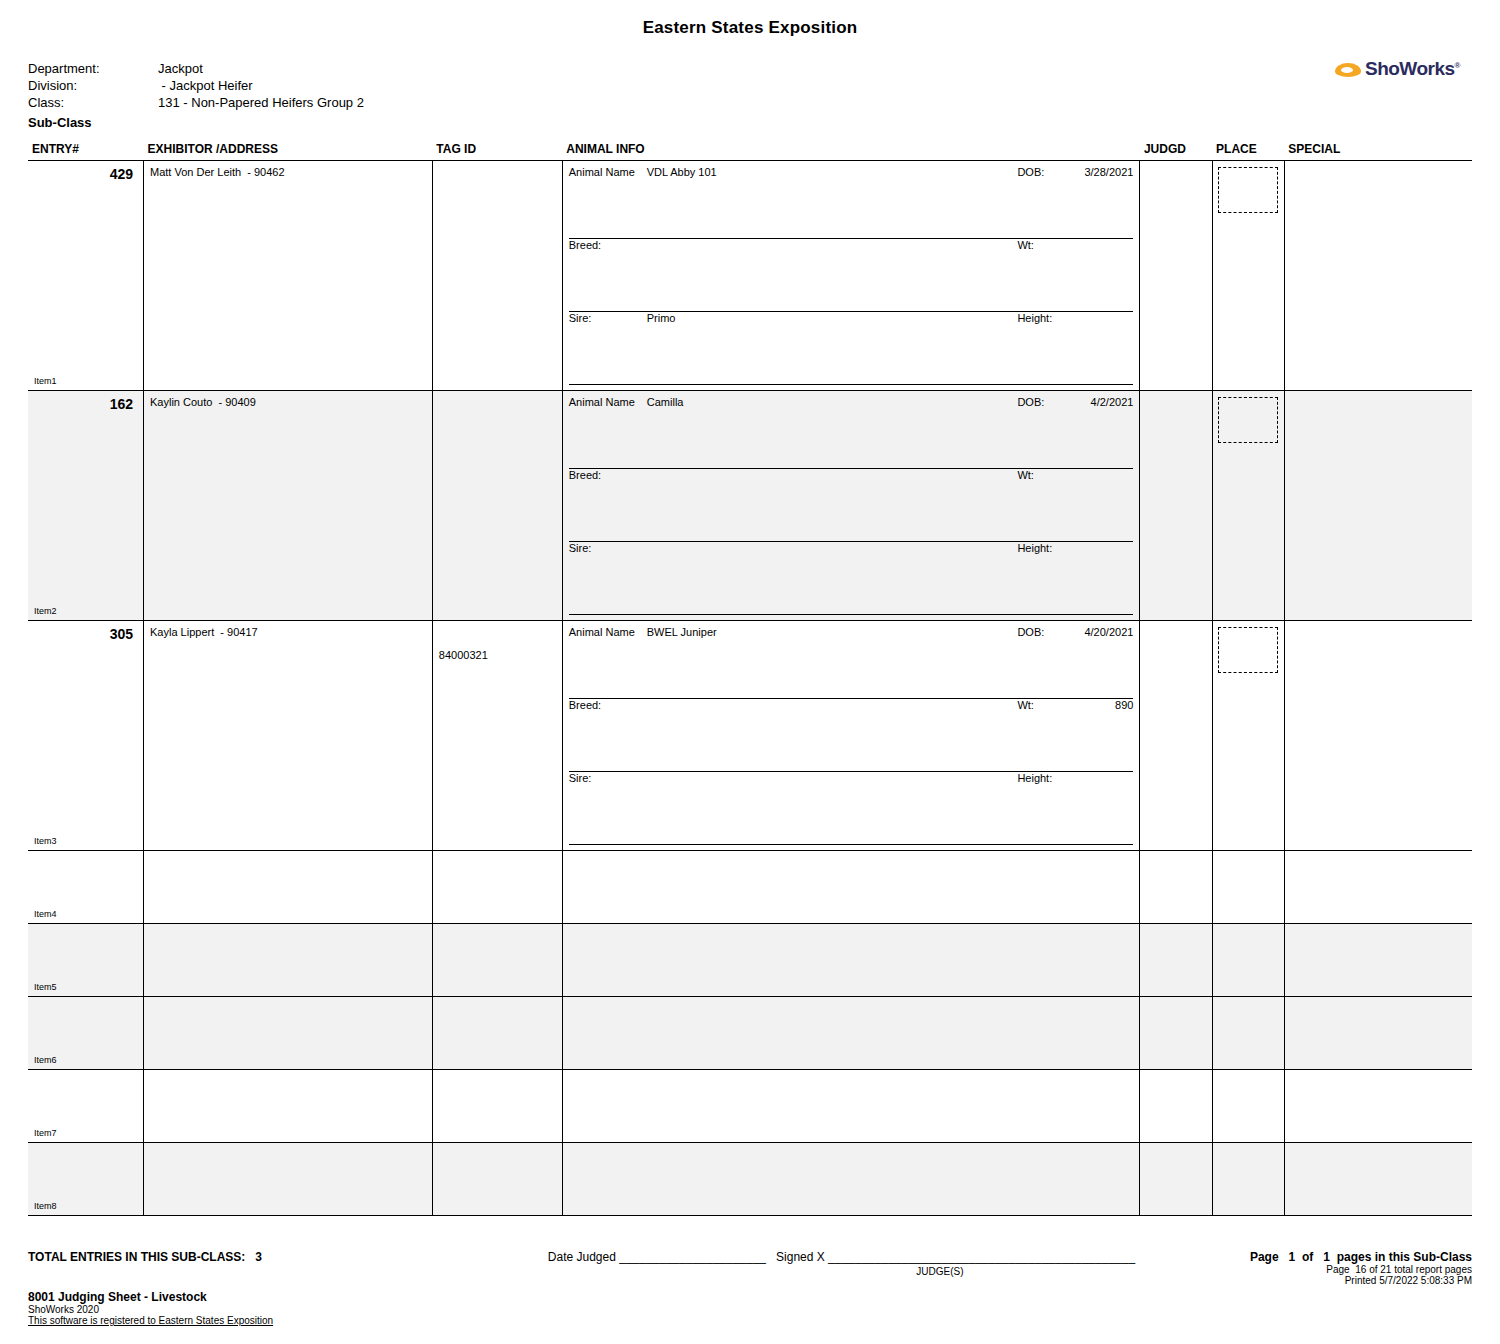Sho Works®
Eastern States Exposition
| Department: | Jackpot |
| Division: | - Jackpot Heifer |
| Class: | 131 - Non-Papered Heifers Group 2 |
Sub-Class
| ENTRY# | EXHIBITOR /ADDRESS | TAG ID | ANIMAL INFO | JUDGD | PLACE | SPECIAL |
| --- | --- | --- | --- | --- | --- | --- |
| 429 Item1 | Matt Von Der Leith - 90462 | | / Animal Name / VDL Abby 101 / DOB: / 3/28/2021 / / Breed: / / Wt: / / / Sire: / Primo / Height: / / | | | |
| 162 Item2 | Kaylin Couto - 90409 | | / Animal Name / Camilla / DOB: / 4/2/2021 / / Breed: / / Wt: / / / Sire: / / Height: / / | | | |
| 305 Item3 | Kayla Lippert - 90417 | 84000321 | / Animal Name / BWEL Juniper / DOB: / 4/20/2021 / / Breed: / / Wt: / 890 / / Sire: / / Height: / / | | | |
| Item4 | | | | | | |
| Item5 | | | | | | |
| Item6 | | | | | | |
| Item7 | | | | | | |
| Item8 | | | | | | |
TOTAL ENTRIES IN THIS SUB-CLASS: 3
8001 Judging Sheet - Livestock
ShoWorks 2020
This software is registered to Eastern States Exposition
Date Judged ______________________ Signed X ______________________________________________
JUDGE(S)
Page 1 of 1 pages in this Sub-Class
Page 16 of 21 total report pages
Printed 5/7/2022 5:08:33 PM